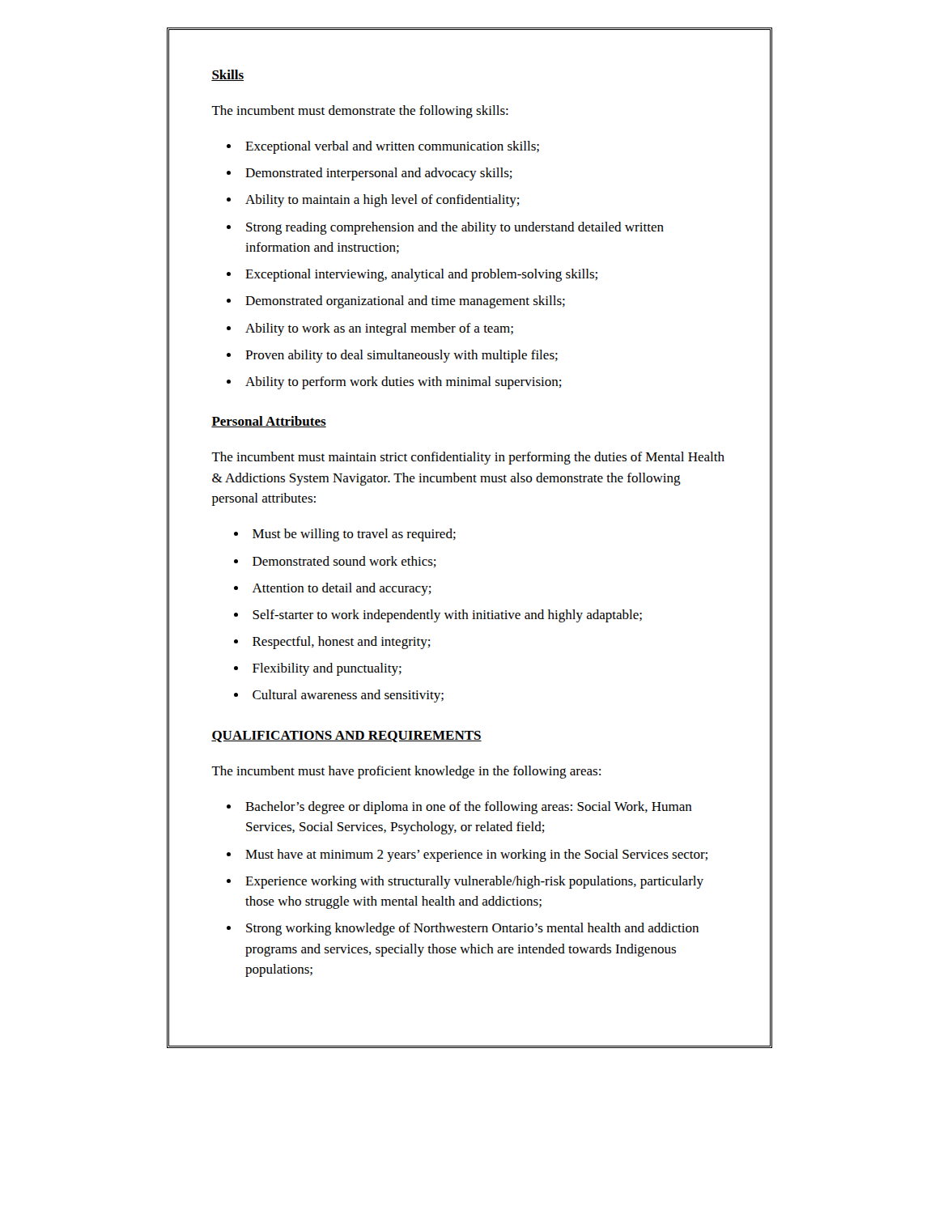Skills
The incumbent must demonstrate the following skills:
Exceptional verbal and written communication skills;
Demonstrated interpersonal and advocacy skills;
Ability to maintain a high level of confidentiality;
Strong reading comprehension and the ability to understand detailed written information and instruction;
Exceptional interviewing, analytical and problem-solving skills;
Demonstrated organizational and time management skills;
Ability to work as an integral member of a team;
Proven ability to deal simultaneously with multiple files;
Ability to perform work duties with minimal supervision;
Personal Attributes
The incumbent must maintain strict confidentiality in performing the duties of Mental Health & Addictions System Navigator. The incumbent must also demonstrate the following personal attributes:
Must be willing to travel as required;
Demonstrated sound work ethics;
Attention to detail and accuracy;
Self-starter to work independently with initiative and highly adaptable;
Respectful, honest and integrity;
Flexibility and punctuality;
Cultural awareness and sensitivity;
QUALIFICATIONS AND REQUIREMENTS
The incumbent must have proficient knowledge in the following areas:
Bachelor’s degree or diploma in one of the following areas: Social Work, Human Services, Social Services, Psychology, or related field;
Must have at minimum 2 years’ experience in working in the Social Services sector;
Experience working with structurally vulnerable/high-risk populations, particularly those who struggle with mental health and addictions;
Strong working knowledge of Northwestern Ontario’s mental health and addiction programs and services, specially those which are intended towards Indigenous populations;